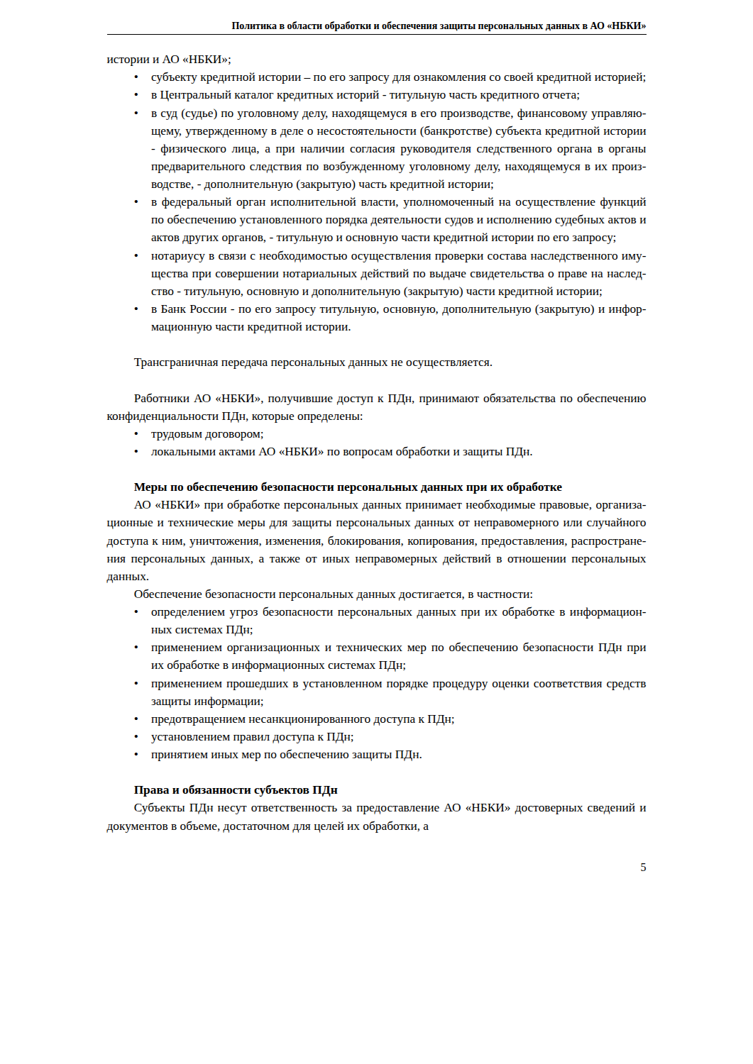Политика в области обработки и обеспечения защиты персональных данных в АО «НБКИ»
истории и АО «НБКИ»;
субъекту кредитной истории – по его запросу для ознакомления со своей кредитной историей;
в Центральный каталог кредитных историй - титульную часть кредитного отчета;
в суд (судье) по уголовному делу, находящемуся в его производстве, финансовому управляющему, утвержденному в деле о несостоятельности (банкротстве) субъекта кредитной истории - физического лица, а при наличии согласия руководителя следственного органа в органы предварительного следствия по возбужденному уголовному делу, находящемуся в их производстве, - дополнительную (закрытую) часть кредитной истории;
в федеральный орган исполнительной власти, уполномоченный на осуществление функций по обеспечению установленного порядка деятельности судов и исполнению судебных актов и актов других органов, - титульную и основную части кредитной истории по его запросу;
нотариусу в связи с необходимостью осуществления проверки состава наследственного имущества при совершении нотариальных действий по выдаче свидетельства о праве на наследство - титульную, основную и дополнительную (закрытую) части кредитной истории;
в Банк России - по его запросу титульную, основную, дополнительную (закрытую) и информационную части кредитной истории.
Трансграничная передача персональных данных не осуществляется.
Работники АО «НБКИ», получившие доступ к ПДн, принимают обязательства по обеспечению конфиденциальности ПДн, которые определены:
трудовым договором;
локальными актами АО «НБКИ» по вопросам обработки и защиты ПДн.
Меры по обеспечению безопасности персональных данных при их обработке
АО «НБКИ» при обработке персональных данных принимает необходимые правовые, организационные и технические меры для защиты персональных данных от неправомерного или случайного доступа к ним, уничтожения, изменения, блокирования, копирования, предоставления, распространения персональных данных, а также от иных неправомерных действий в отношении персональных данных.
Обеспечение безопасности персональных данных достигается, в частности:
определением угроз безопасности персональных данных при их обработке в информационных системах ПДн;
применением организационных и технических мер по обеспечению безопасности ПДн при их обработке в информационных системах ПДн;
применением прошедших в установленном порядке процедуру оценки соответствия средств защиты информации;
предотвращением несанкционированного доступа к ПДн;
установлением правил доступа к ПДн;
принятием иных мер по обеспечению защиты ПДн.
Права и обязанности субъектов ПДн
Субъекты ПДн несут ответственность за предоставление АО «НБКИ» достоверных сведений и документов в объеме, достаточном для целей их обработки, а
5